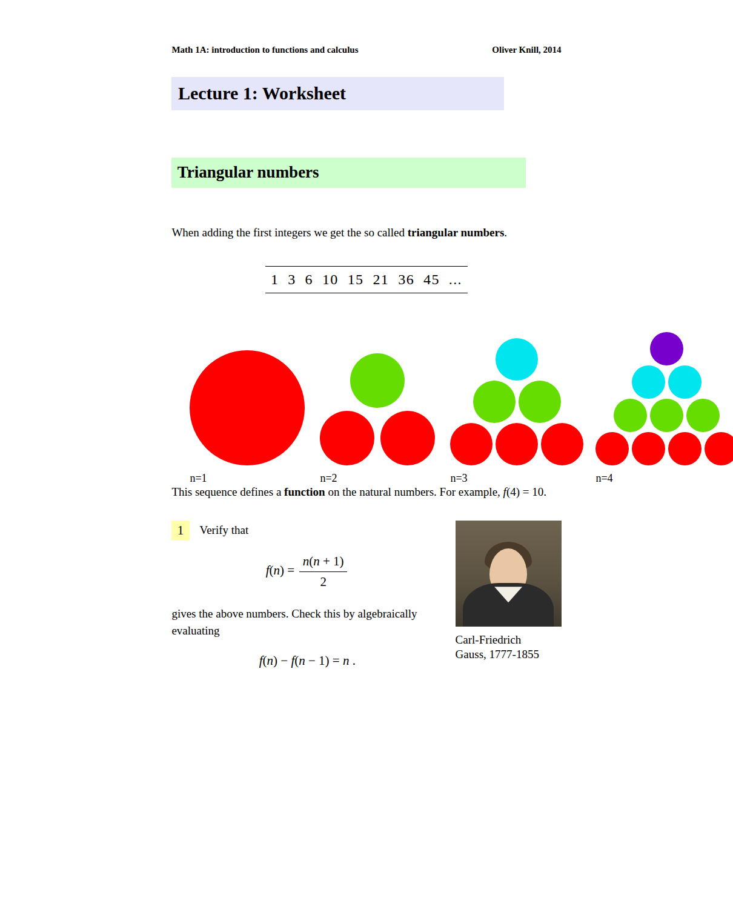Math 1A: introduction to functions and calculus
Oliver Knill, 2014
Lecture 1: Worksheet
Triangular numbers
When adding the first integers we get the so called triangular numbers.
1 3 6 10 15 21 36 45 ...
n=1 n=2 n=3 n=4
This sequence defines a function on the natural numbers. For example, f(4) = 10.
1 Verify that
f(n) = n(n + 1) 2
gives the above numbers. Check this by algebraically evaluating
f(n) − f(n − 1) = n .
Carl-Friedrich
Gauss, 1777-1855